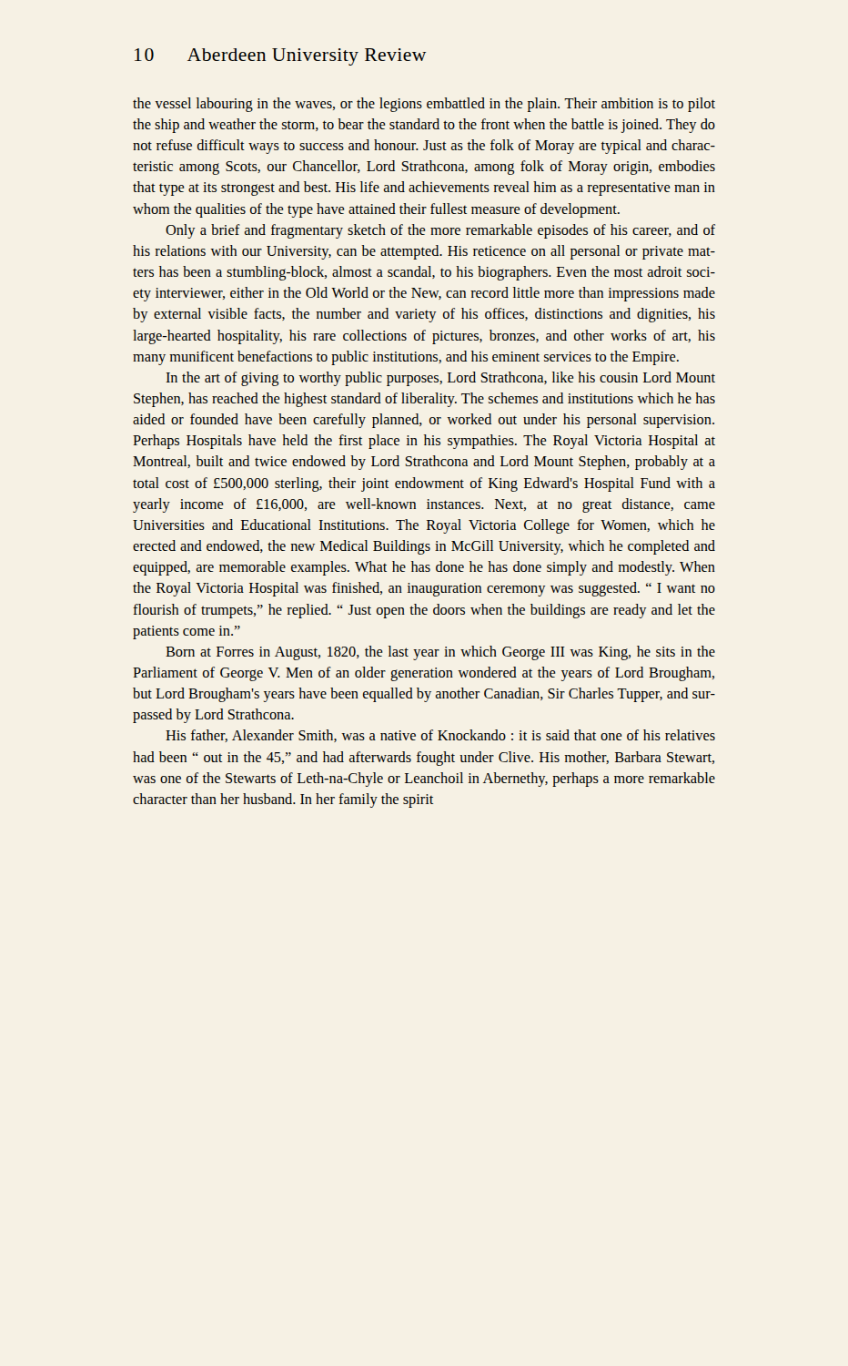10 Aberdeen University Review
the vessel labouring in the waves, or the legions embattled in the plain. Their ambition is to pilot the ship and weather the storm, to bear the standard to the front when the battle is joined. They do not refuse difficult ways to success and honour. Just as the folk of Moray are typical and characteristic among Scots, our Chancellor, Lord Strathcona, among folk of Moray origin, embodies that type at its strongest and best. His life and achievements reveal him as a representative man in whom the qualities of the type have attained their fullest measure of development.
Only a brief and fragmentary sketch of the more remarkable episodes of his career, and of his relations with our University, can be attempted. His reticence on all personal or private matters has been a stumbling-block, almost a scandal, to his biographers. Even the most adroit society interviewer, either in the Old World or the New, can record little more than impressions made by external visible facts, the number and variety of his offices, distinctions and dignities, his large-hearted hospitality, his rare collections of pictures, bronzes, and other works of art, his many munificent benefactions to public institutions, and his eminent services to the Empire.
In the art of giving to worthy public purposes, Lord Strathcona, like his cousin Lord Mount Stephen, has reached the highest standard of liberality. The schemes and institutions which he has aided or founded have been carefully planned, or worked out under his personal supervision. Perhaps Hospitals have held the first place in his sympathies. The Royal Victoria Hospital at Montreal, built and twice endowed by Lord Strathcona and Lord Mount Stephen, probably at a total cost of £500,000 sterling, their joint endowment of King Edward's Hospital Fund with a yearly income of £16,000, are well-known instances. Next, at no great distance, came Universities and Educational Institutions. The Royal Victoria College for Women, which he erected and endowed, the new Medical Buildings in McGill University, which he completed and equipped, are memorable examples. What he has done he has done simply and modestly. When the Royal Victoria Hospital was finished, an inauguration ceremony was suggested. “ I want no flourish of trumpets,” he replied. “ Just open the doors when the buildings are ready and let the patients come in.”
Born at Forres in August, 1820, the last year in which George III was King, he sits in the Parliament of George V. Men of an older generation wondered at the years of Lord Brougham, but Lord Brougham's years have been equalled by another Canadian, Sir Charles Tupper, and surpassed by Lord Strathcona.
His father, Alexander Smith, was a native of Knockando : it is said that one of his relatives had been “ out in the 45,” and had afterwards fought under Clive. His mother, Barbara Stewart, was one of the Stewarts of Leth-na-Chyle or Leanchoil in Abernethy, perhaps a more remarkable character than her husband. In her family the spirit